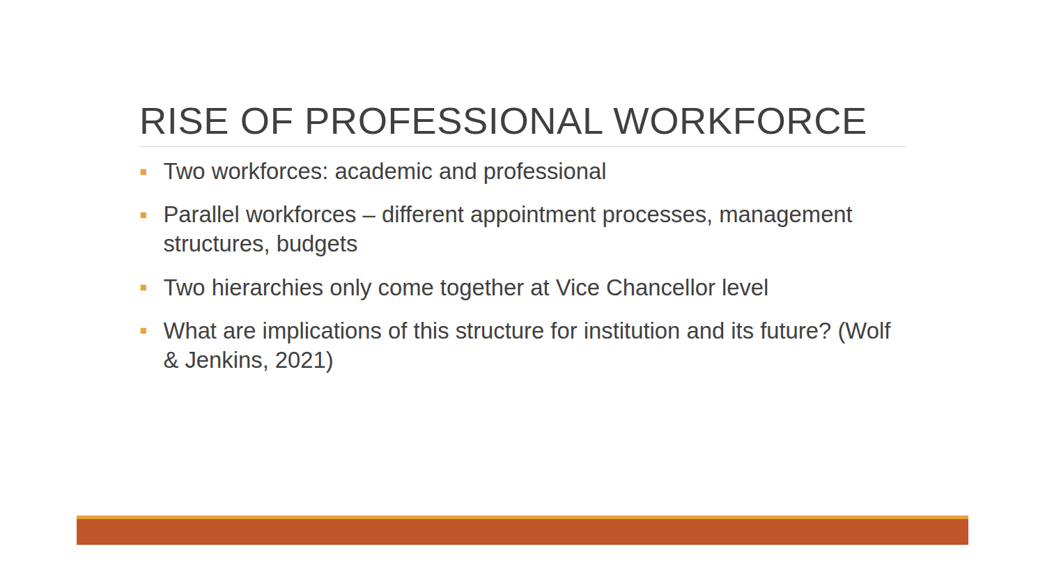RISE OF PROFESSIONAL WORKFORCE
Two workforces: academic and professional
Parallel workforces – different appointment processes, management structures, budgets
Two hierarchies only come together at Vice Chancellor level
What are implications of this structure for institution and its future? (Wolf & Jenkins, 2021)